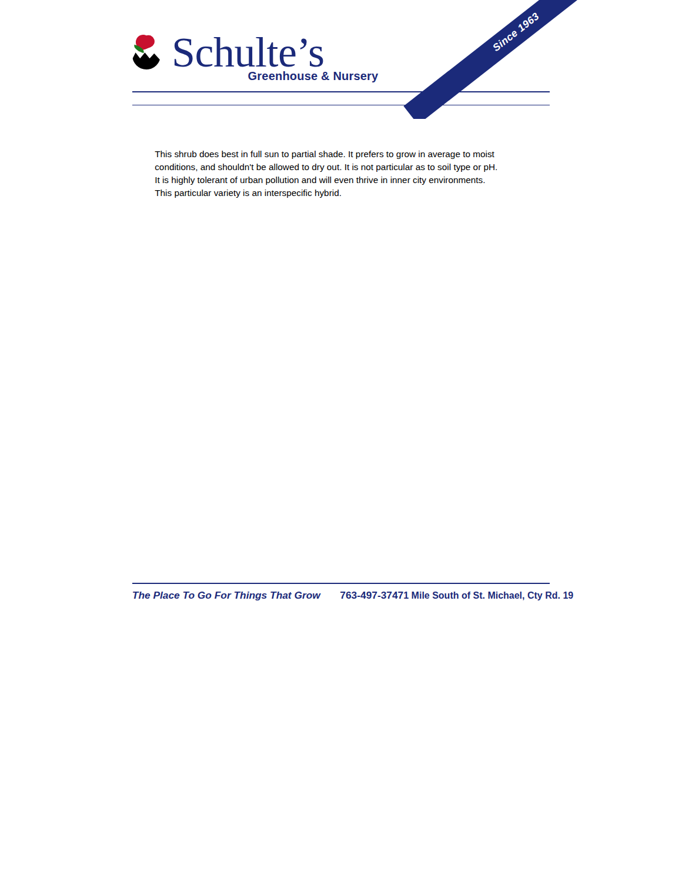Schulte’s
Greenhouse & Nursery
Since 1963
This shrub does best in full sun to partial shade. It prefers to grow in average to moist conditions, and shouldn't be allowed to dry out. It is not particular as to soil type or pH. It is highly tolerant of urban pollution and will even thrive in inner city environments. This particular variety is an interspecific hybrid.
The Place To Go For Things That Grow 763-497-3747 1 Mile South of St. Michael, Cty Rd. 19